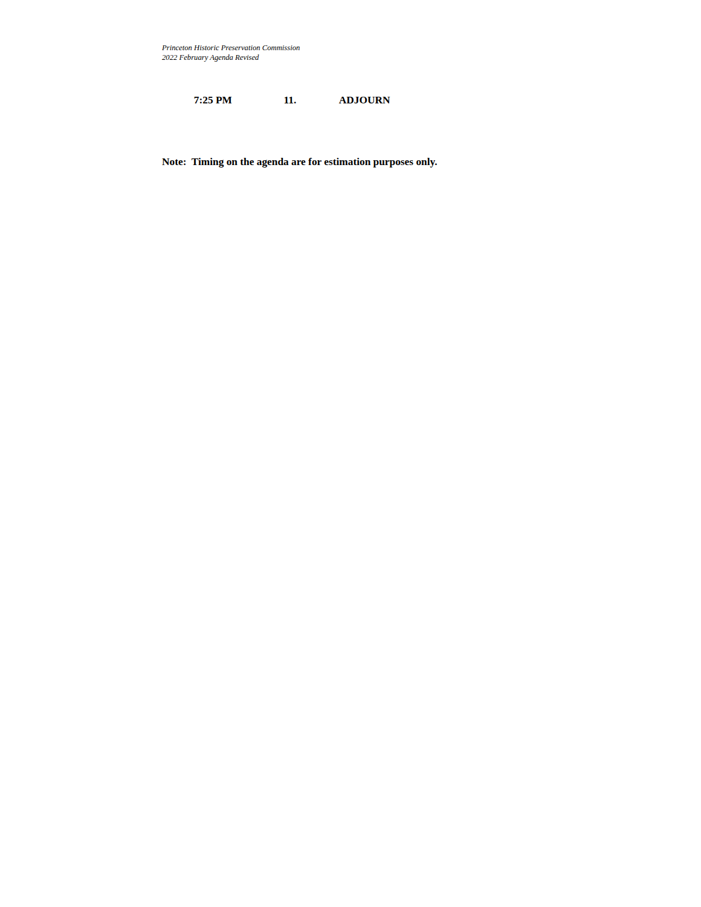Princeton Historic Preservation Commission
2022 February Agenda Revised
7:25 PM 11. ADJOURN
Note: Timing on the agenda are for estimation purposes only.